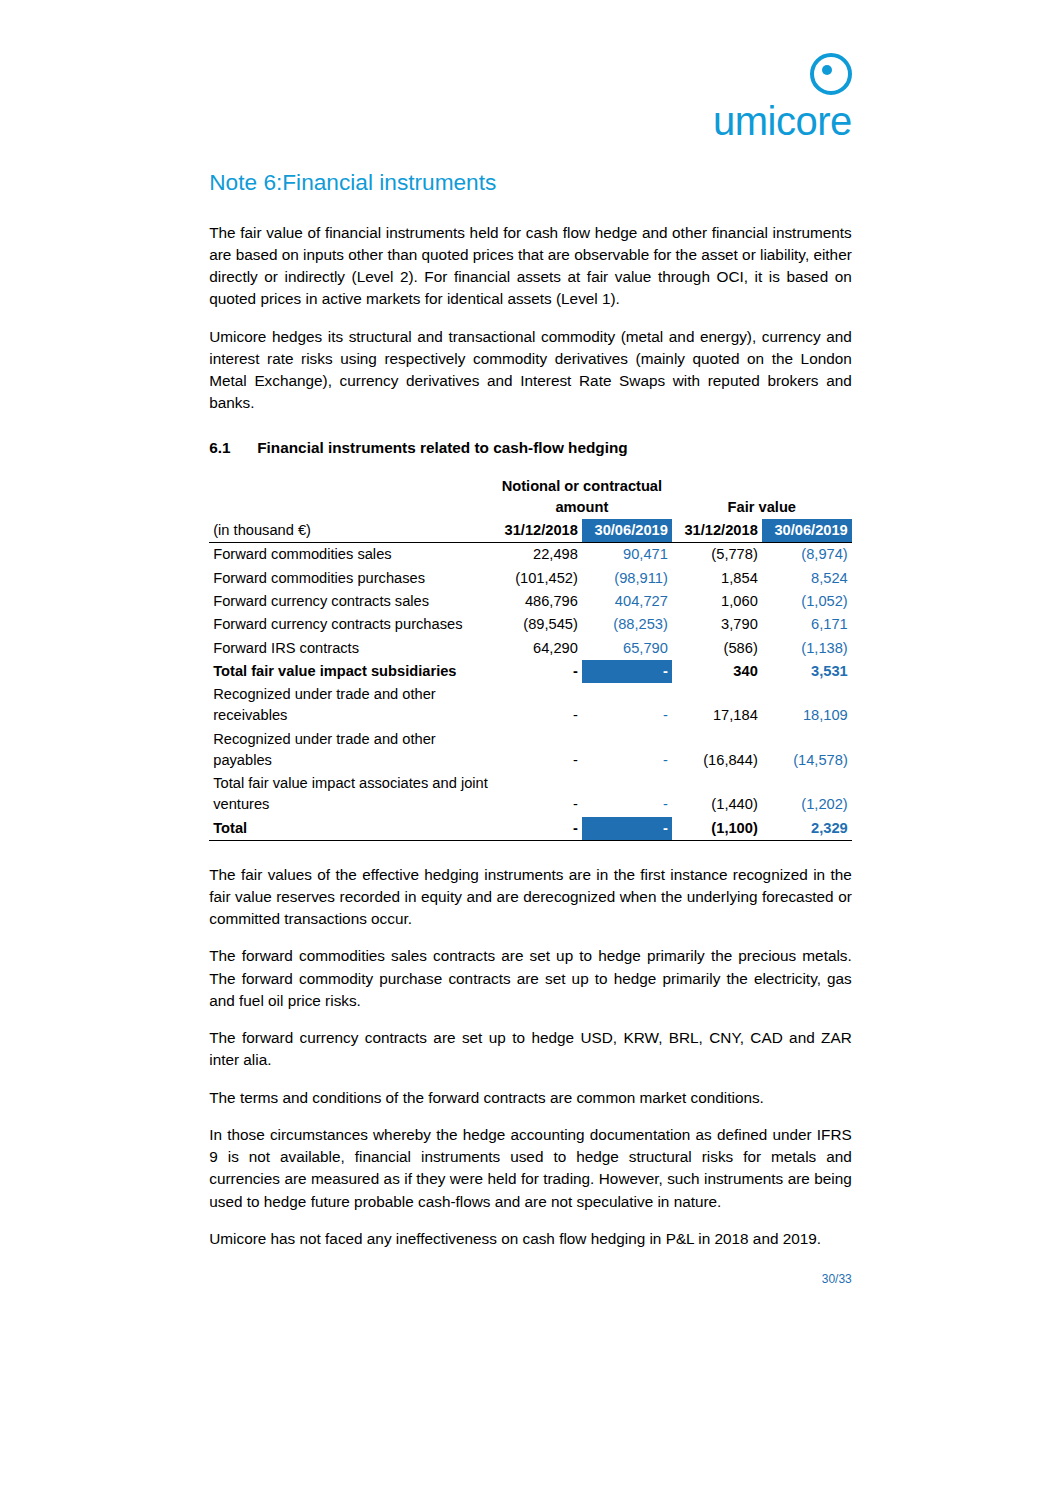umicore
Note 6: Financial instruments
The fair value of financial instruments held for cash flow hedge and other financial instruments are based on inputs other than quoted prices that are observable for the asset or liability, either directly or indirectly (Level 2). For financial assets at fair value through OCI, it is based on quoted prices in active markets for identical assets (Level 1).
Umicore hedges its structural and transactional commodity (metal and energy), currency and interest rate risks using respectively commodity derivatives (mainly quoted on the London Metal Exchange), currency derivatives and Interest Rate Swaps with reputed brokers and banks.
6.1 Financial instruments related to cash-flow hedging
| | Notional or contractual amount | Fair value |
| (in thousand €) | 31/12/2018 | 30/06/2019 | 31/12/2018 | 30/06/2019 |
| Forward commodities sales | 22,498 | 90,471 | (5,778) | (8,974) |
| Forward commodities purchases | (101,452) | (98,911) | 1,854 | 8,524 |
| Forward currency contracts sales | 486,796 | 404,727 | 1,060 | (1,052) |
| Forward currency contracts purchases | (89,545) | (88,253) | 3,790 | 6,171 |
| Forward IRS contracts | 64,290 | 65,790 | (586) | (1,138) |
| Total fair value impact subsidiaries | - | - | 340 | 3,531 |
| Recognized under trade and other receivables | - | - | 17,184 | 18,109 |
| Recognized under trade and other payables | - | - | (16,844) | (14,578) |
| Total fair value impact associates and joint ventures | - | - | (1,440) | (1,202) |
| Total | - | - | (1,100) | 2,329 |
The fair values of the effective hedging instruments are in the first instance recognized in the fair value reserves recorded in equity and are derecognized when the underlying forecasted or committed transactions occur.
The forward commodities sales contracts are set up to hedge primarily the precious metals. The forward commodity purchase contracts are set up to hedge primarily the electricity, gas and fuel oil price risks.
The forward currency contracts are set up to hedge USD, KRW, BRL, CNY, CAD and ZAR inter alia.
The terms and conditions of the forward contracts are common market conditions.
In those circumstances whereby the hedge accounting documentation as defined under IFRS 9 is not available, financial instruments used to hedge structural risks for metals and currencies are measured as if they were held for trading. However, such instruments are being used to hedge future probable cash-flows and are not speculative in nature.
Umicore has not faced any ineffectiveness on cash flow hedging in P&L in 2018 and 2019.
30/33